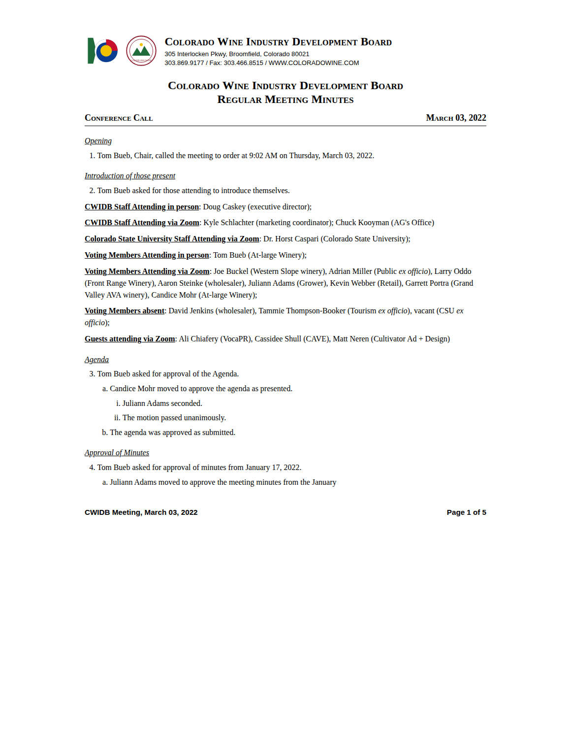COLORADO WINE
Colorado Wine Industry Development Board
305 Interlocken Pkwy, Broomfield, Colorado 80021
303.869.9177 / Fax: 303.466.8515 / WWW.COLORADOWINE.COM
Colorado Wine Industry Development Board
Regular Meeting Minutes
Conference Call March 03, 2022
Opening
Tom Bueb, Chair, called the meeting to order at 9:02 AM on Thursday, March 03, 2022.
Introduction of those present
Tom Bueb asked for those attending to introduce themselves.
CWIDB Staff Attending in person: Doug Caskey (executive director);
CWIDB Staff Attending via Zoom: Kyle Schlachter (marketing coordinator); Chuck Kooyman (AG's Office)
Colorado State University Staff Attending via Zoom: Dr. Horst Caspari (Colorado State University);
Voting Members Attending in person: Tom Bueb (At-large Winery);
Voting Members Attending via Zoom: Joe Buckel (Western Slope winery), Adrian Miller (Public ex officio), Larry Oddo (Front Range Winery), Aaron Steinke (wholesaler), Juliann Adams (Grower), Kevin Webber (Retail), Garrett Portra (Grand Valley AVA winery), Candice Mohr (At-large Winery);
Voting Members absent: David Jenkins (wholesaler), Tammie Thompson-Booker (Tourism ex officio), vacant (CSU ex officio);
Guests attending via Zoom: Ali Chiafery (VocaPR), Cassidee Shull (CAVE), Matt Neren (Cultivator Ad + Design)
Agenda
Tom Bueb asked for approval of the Agenda.
Candice Mohr moved to approve the agenda as presented.
Juliann Adams seconded.
The motion passed unanimously.
The agenda was approved as submitted.
Approval of Minutes
Tom Bueb asked for approval of minutes from January 17, 2022.
Juliann Adams moved to approve the meeting minutes from the January
CWIDB Meeting, March 03, 2022 Page 1 of 5